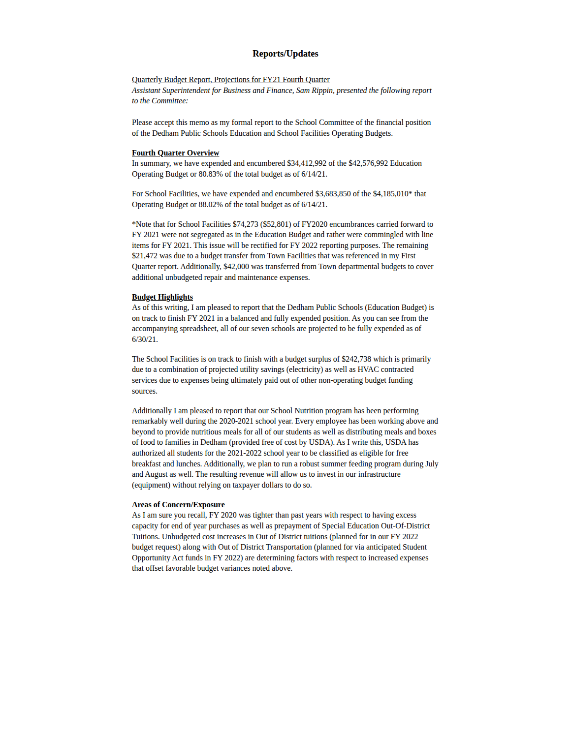Reports/Updates
Quarterly Budget Report, Projections for FY21 Fourth Quarter
Assistant Superintendent for Business and Finance, Sam Rippin, presented the following report to the Committee:
Please accept this memo as my formal report to the School Committee of the financial position of the Dedham Public Schools Education and School Facilities Operating Budgets.
Fourth Quarter Overview
In summary, we have expended and encumbered $34,412,992 of the $42,576,992 Education Operating Budget or 80.83% of the total budget as of 6/14/21.
For School Facilities, we have expended and encumbered $3,683,850 of the $4,185,010* that Operating Budget or 88.02% of the total budget as of 6/14/21.
*Note that for School Facilities $74,273 ($52,801) of FY2020 encumbrances carried forward to FY 2021 were not segregated as in the Education Budget and rather were commingled with line items for FY 2021. This issue will be rectified for FY 2022 reporting purposes. The remaining $21,472 was due to a budget transfer from Town Facilities that was referenced in my First Quarter report. Additionally, $42,000 was transferred from Town departmental budgets to cover additional unbudgeted repair and maintenance expenses.
Budget Highlights
As of this writing, I am pleased to report that the Dedham Public Schools (Education Budget) is on track to finish FY 2021 in a balanced and fully expended position. As you can see from the accompanying spreadsheet, all of our seven schools are projected to be fully expended as of 6/30/21.
The School Facilities is on track to finish with a budget surplus of $242,738 which is primarily due to a combination of projected utility savings (electricity) as well as HVAC contracted services due to expenses being ultimately paid out of other non-operating budget funding sources.
Additionally I am pleased to report that our School Nutrition program has been performing remarkably well during the 2020-2021 school year. Every employee has been working above and beyond to provide nutritious meals for all of our students as well as distributing meals and boxes of food to families in Dedham (provided free of cost by USDA). As I write this, USDA has authorized all students for the 2021-2022 school year to be classified as eligible for free breakfast and lunches. Additionally, we plan to run a robust summer feeding program during July and August as well. The resulting revenue will allow us to invest in our infrastructure (equipment) without relying on taxpayer dollars to do so.
Areas of Concern/Exposure
As I am sure you recall, FY 2020 was tighter than past years with respect to having excess capacity for end of year purchases as well as prepayment of Special Education Out-Of-District Tuitions. Unbudgeted cost increases in Out of District tuitions (planned for in our FY 2022 budget request) along with Out of District Transportation (planned for via anticipated Student Opportunity Act funds in FY 2022) are determining factors with respect to increased expenses that offset favorable budget variances noted above.